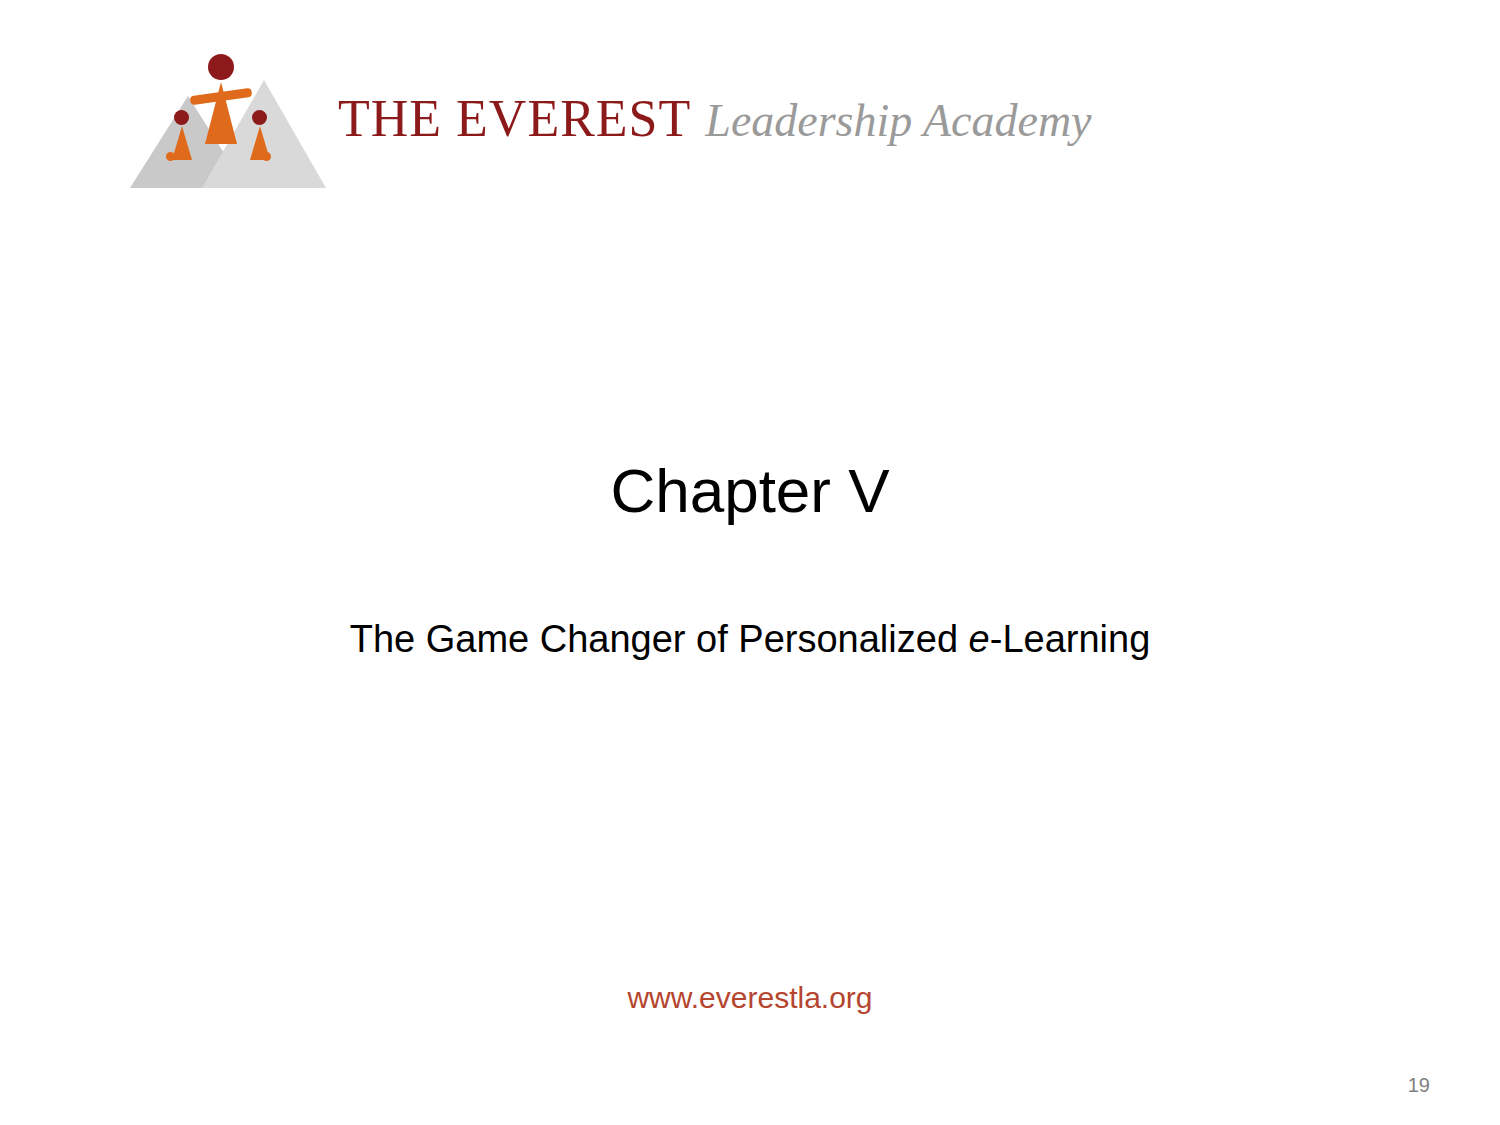THE EVEREST Leadership Academy
Chapter V
The Game Changer of Personalized e-Learning
www.everestla.org
19